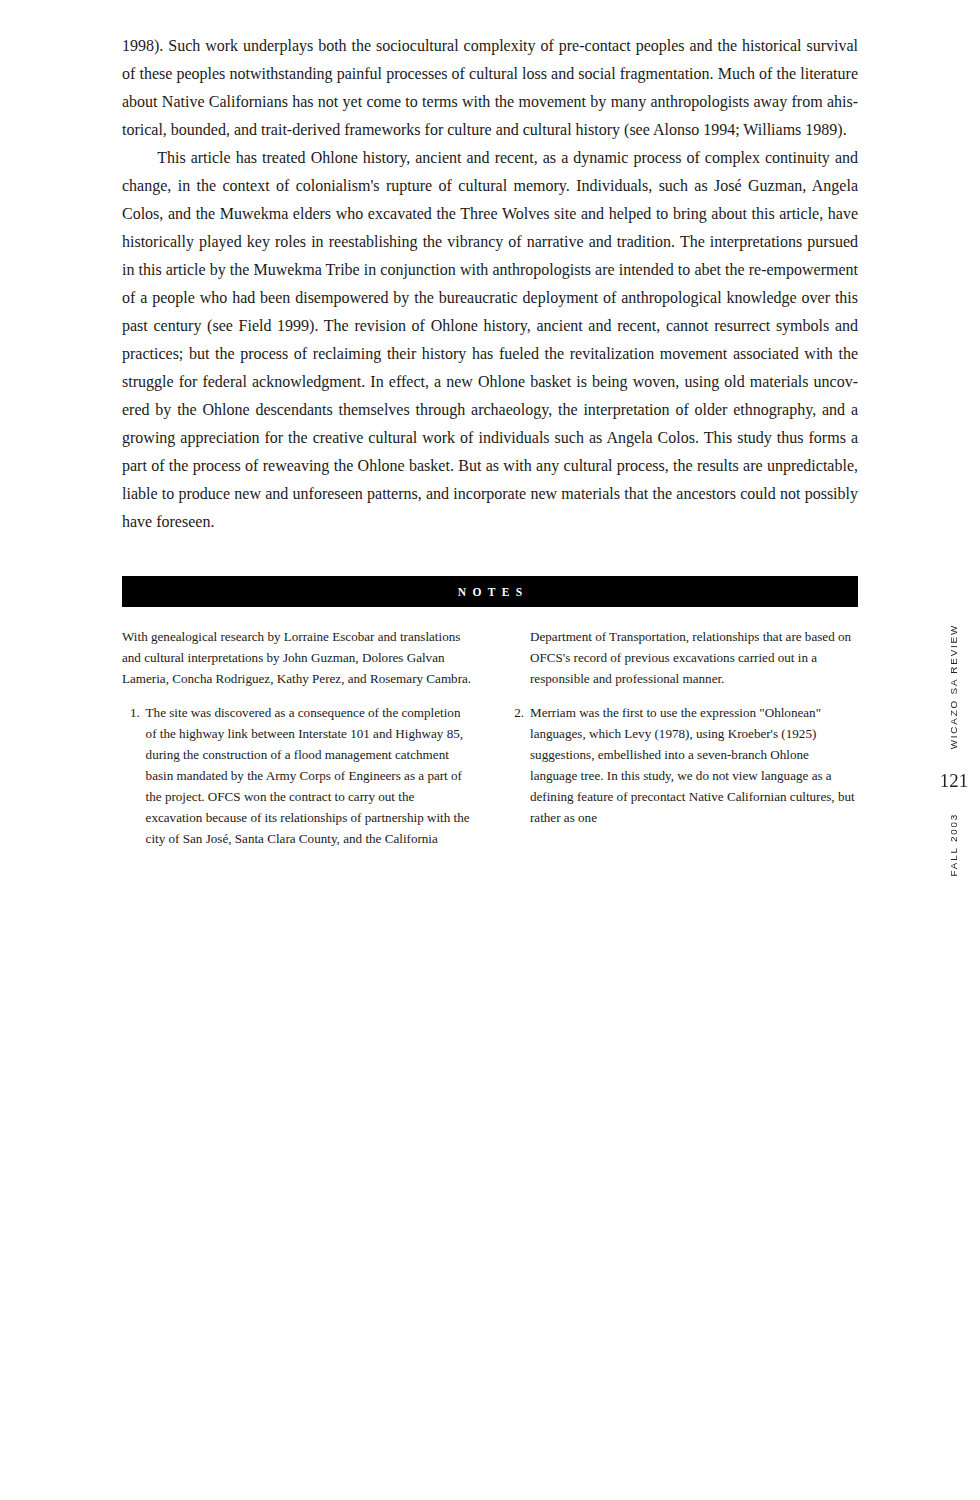WICAZO SA REVIEW
121
FALL 2003
1998). Such work underplays both the sociocultural complexity of pre-contact peoples and the historical survival of these peoples notwithstanding painful processes of cultural loss and social fragmentation. Much of the literature about Native Californians has not yet come to terms with the movement by many anthropologists away from ahistorical, bounded, and trait-derived frameworks for culture and cultural history (see Alonso 1994; Williams 1989).
This article has treated Ohlone history, ancient and recent, as a dynamic process of complex continuity and change, in the context of colonialism's rupture of cultural memory. Individuals, such as José Guzman, Angela Colos, and the Muwekma elders who excavated the Three Wolves site and helped to bring about this article, have historically played key roles in reestablishing the vibrancy of narrative and tradition. The interpretations pursued in this article by the Muwekma Tribe in conjunction with anthropologists are intended to abet the re-empowerment of a people who had been disempowered by the bureaucratic deployment of anthropological knowledge over this past century (see Field 1999). The revision of Ohlone history, ancient and recent, cannot resurrect symbols and practices; but the process of reclaiming their history has fueled the revitalization movement associated with the struggle for federal acknowledgment. In effect, a new Ohlone basket is being woven, using old materials uncovered by the Ohlone descendants themselves through archaeology, the interpretation of older ethnography, and a growing appreciation for the creative cultural work of individuals such as Angela Colos. This study thus forms a part of the process of reweaving the Ohlone basket. But as with any cultural process, the results are unpredictable, liable to produce new and unforeseen patterns, and incorporate new materials that the ancestors could not possibly have foreseen.
Notes
With genealogical research by Lorraine Escobar and translations and cultural interpretations by John Guzman, Dolores Galvan Lameria, Concha Rodriguez, Kathy Perez, and Rosemary Cambra.
The site was discovered as a consequence of the completion of the highway link between Interstate 101 and Highway 85, during the construction of a flood management catchment basin mandated by the Army Corps of Engineers as a part of the project. OFCS won the contract to carry out the excavation because of its relationships of partnership with the city of San José, Santa Clara County, and the California Department of Transportation, relationships that are based on OFCS's record of previous excavations carried out in a responsible and professional manner.
Merriam was the first to use the expression "Ohlonean" languages, which Levy (1978), using Kroeber's (1925) suggestions, embellished into a seven-branch Ohlone language tree. In this study, we do not view language as a defining feature of precontact Native Californian cultures, but rather as one